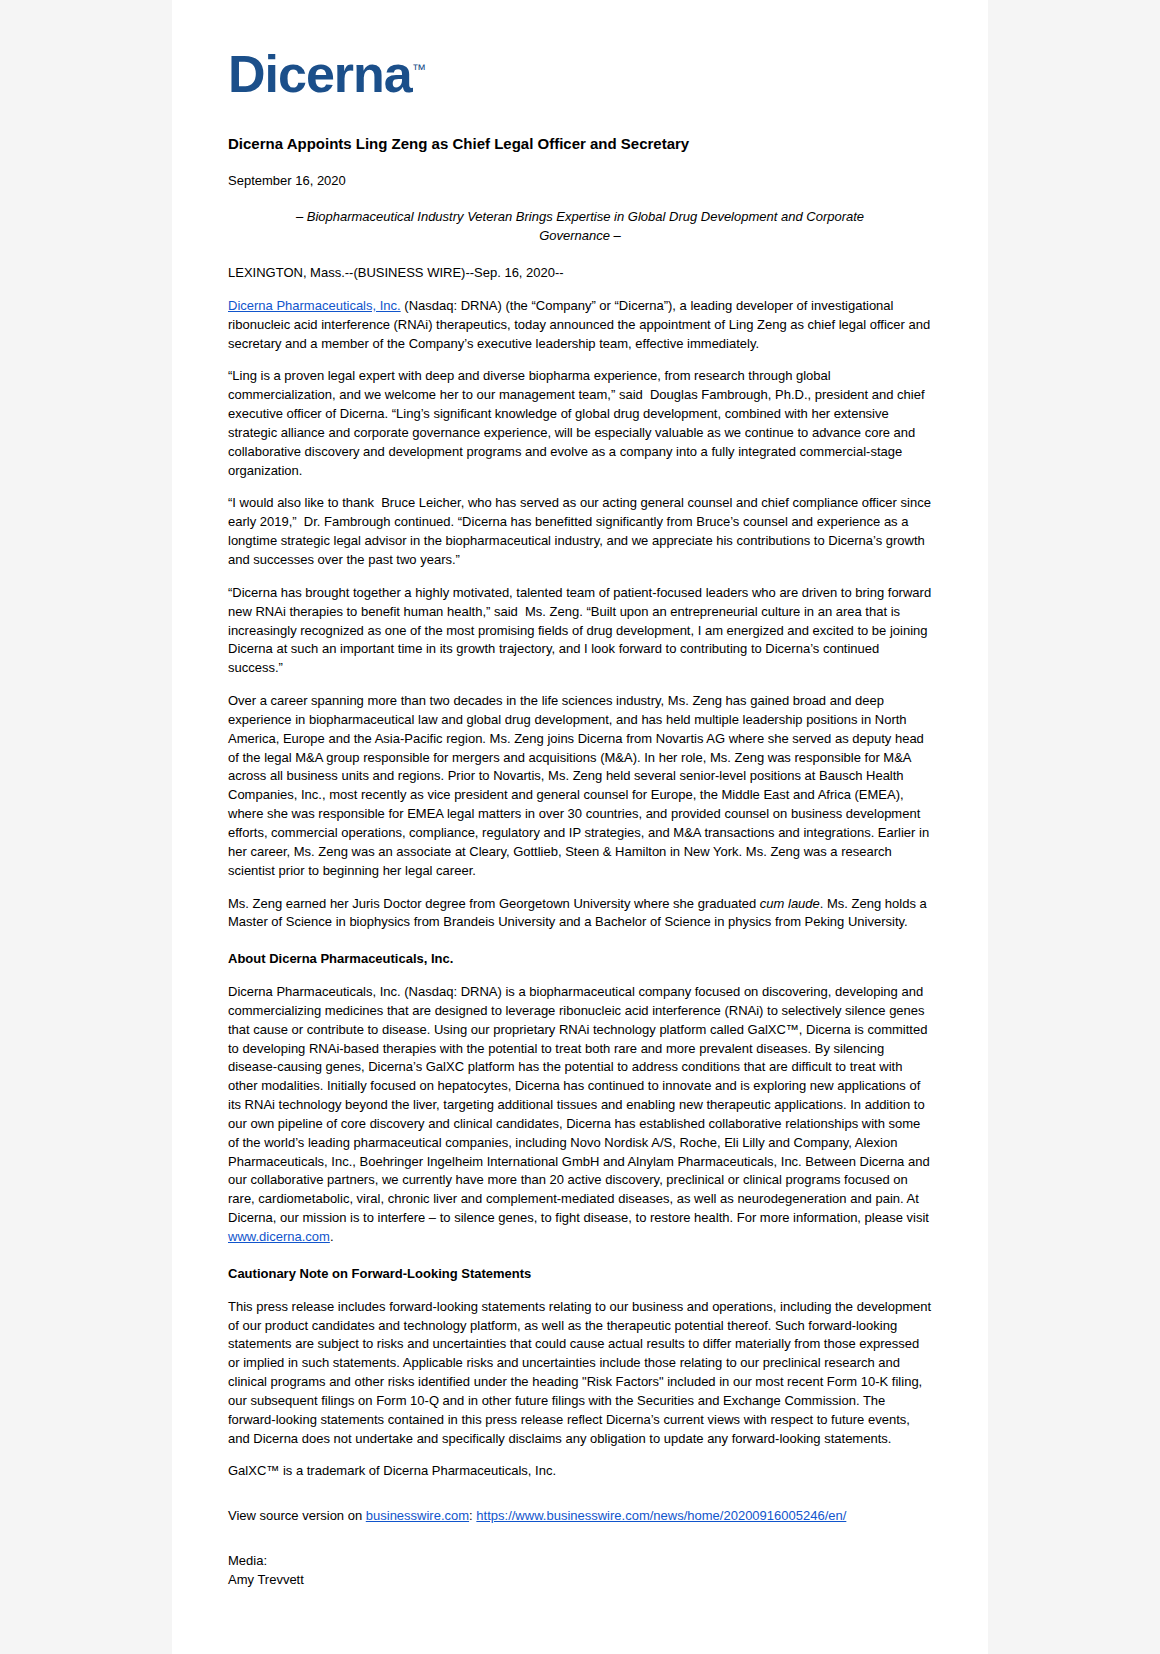Dicerna™
Dicerna Appoints Ling Zeng as Chief Legal Officer and Secretary
September 16, 2020
– Biopharmaceutical Industry Veteran Brings Expertise in Global Drug Development and Corporate Governance –
LEXINGTON, Mass.--(BUSINESS WIRE)--Sep. 16, 2020--
Dicerna Pharmaceuticals, Inc. (Nasdaq: DRNA) (the “Company” or “Dicerna”), a leading developer of investigational ribonucleic acid interference (RNAi) therapeutics, today announced the appointment of Ling Zeng as chief legal officer and secretary and a member of the Company’s executive leadership team, effective immediately.
“Ling is a proven legal expert with deep and diverse biopharma experience, from research through global commercialization, and we welcome her to our management team,” said Douglas Fambrough, Ph.D., president and chief executive officer of Dicerna. “Ling’s significant knowledge of global drug development, combined with her extensive strategic alliance and corporate governance experience, will be especially valuable as we continue to advance core and collaborative discovery and development programs and evolve as a company into a fully integrated commercial-stage organization.
“I would also like to thank Bruce Leicher, who has served as our acting general counsel and chief compliance officer since early 2019,” Dr. Fambrough continued. “Dicerna has benefitted significantly from Bruce’s counsel and experience as a longtime strategic legal advisor in the biopharmaceutical industry, and we appreciate his contributions to Dicerna’s growth and successes over the past two years.”
“Dicerna has brought together a highly motivated, talented team of patient-focused leaders who are driven to bring forward new RNAi therapies to benefit human health,” said Ms. Zeng. “Built upon an entrepreneurial culture in an area that is increasingly recognized as one of the most promising fields of drug development, I am energized and excited to be joining Dicerna at such an important time in its growth trajectory, and I look forward to contributing to Dicerna’s continued success.”
Over a career spanning more than two decades in the life sciences industry, Ms. Zeng has gained broad and deep experience in biopharmaceutical law and global drug development, and has held multiple leadership positions in North America, Europe and the Asia-Pacific region. Ms. Zeng joins Dicerna from Novartis AG where she served as deputy head of the legal M&A group responsible for mergers and acquisitions (M&A). In her role, Ms. Zeng was responsible for M&A across all business units and regions. Prior to Novartis, Ms. Zeng held several senior-level positions at Bausch Health Companies, Inc., most recently as vice president and general counsel for Europe, the Middle East and Africa (EMEA), where she was responsible for EMEA legal matters in over 30 countries, and provided counsel on business development efforts, commercial operations, compliance, regulatory and IP strategies, and M&A transactions and integrations. Earlier in her career, Ms. Zeng was an associate at Cleary, Gottlieb, Steen & Hamilton in New York. Ms. Zeng was a research scientist prior to beginning her legal career.
Ms. Zeng earned her Juris Doctor degree from Georgetown University where she graduated cum laude. Ms. Zeng holds a Master of Science in biophysics from Brandeis University and a Bachelor of Science in physics from Peking University.
About Dicerna Pharmaceuticals, Inc.
Dicerna Pharmaceuticals, Inc. (Nasdaq: DRNA) is a biopharmaceutical company focused on discovering, developing and commercializing medicines that are designed to leverage ribonucleic acid interference (RNAi) to selectively silence genes that cause or contribute to disease. Using our proprietary RNAi technology platform called GalXC™, Dicerna is committed to developing RNAi-based therapies with the potential to treat both rare and more prevalent diseases. By silencing disease-causing genes, Dicerna’s GalXC platform has the potential to address conditions that are difficult to treat with other modalities. Initially focused on hepatocytes, Dicerna has continued to innovate and is exploring new applications of its RNAi technology beyond the liver, targeting additional tissues and enabling new therapeutic applications. In addition to our own pipeline of core discovery and clinical candidates, Dicerna has established collaborative relationships with some of the world’s leading pharmaceutical companies, including Novo Nordisk A/S, Roche, Eli Lilly and Company, Alexion Pharmaceuticals, Inc., Boehringer Ingelheim International GmbH and Alnylam Pharmaceuticals, Inc. Between Dicerna and our collaborative partners, we currently have more than 20 active discovery, preclinical or clinical programs focused on rare, cardiometabolic, viral, chronic liver and complement-mediated diseases, as well as neurodegeneration and pain. At Dicerna, our mission is to interfere – to silence genes, to fight disease, to restore health. For more information, please visit www.dicerna.com.
Cautionary Note on Forward-Looking Statements
This press release includes forward-looking statements relating to our business and operations, including the development of our product candidates and technology platform, as well as the therapeutic potential thereof. Such forward-looking statements are subject to risks and uncertainties that could cause actual results to differ materially from those expressed or implied in such statements. Applicable risks and uncertainties include those relating to our preclinical research and clinical programs and other risks identified under the heading "Risk Factors" included in our most recent Form 10-K filing, our subsequent filings on Form 10-Q and in other future filings with the Securities and Exchange Commission. The forward-looking statements contained in this press release reflect Dicerna’s current views with respect to future events, and Dicerna does not undertake and specifically disclaims any obligation to update any forward-looking statements.
GalXC™ is a trademark of Dicerna Pharmaceuticals, Inc.
View source version on businesswire.com: https://www.businesswire.com/news/home/20200916005246/en/
Media:
Amy Trevvett